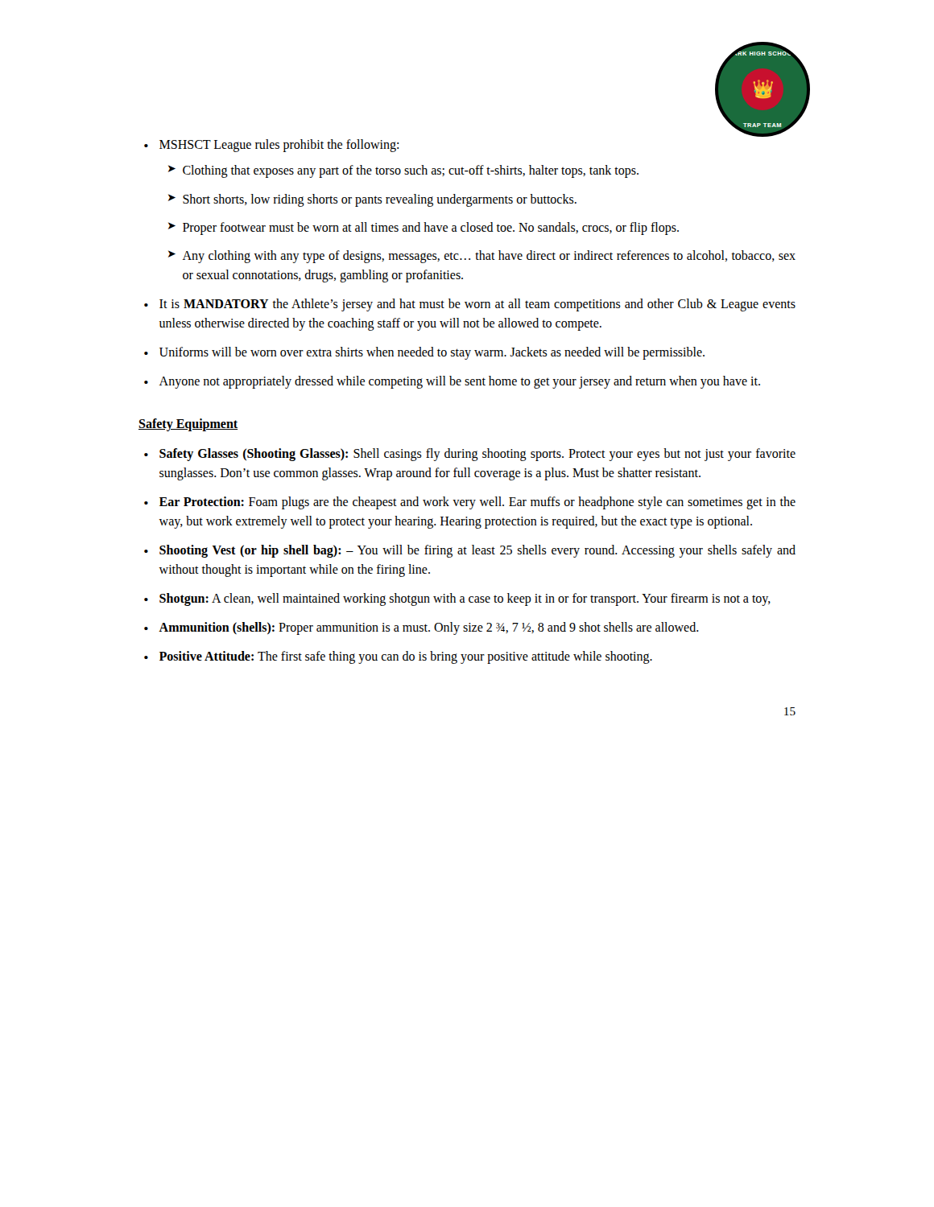PARK HIGH SCHOOL
👑
TRAP TEAM
MSHSCT League rules prohibit the following:
Clothing that exposes any part of the torso such as; cut-off t-shirts, halter tops, tank tops.
Short shorts, low riding shorts or pants revealing undergarments or buttocks.
Proper footwear must be worn at all times and have a closed toe. No sandals, crocs, or flip flops.
Any clothing with any type of designs, messages, etc… that have direct or indirect references to alcohol, tobacco, sex or sexual connotations, drugs, gambling or profanities.
It is MANDATORY the Athlete’s jersey and hat must be worn at all team competitions and other Club & League events unless otherwise directed by the coaching staff or you will not be allowed to compete.
Uniforms will be worn over extra shirts when needed to stay warm. Jackets as needed will be permissible.
Anyone not appropriately dressed while competing will be sent home to get your jersey and return when you have it.
Safety Equipment
Safety Glasses (Shooting Glasses): Shell casings fly during shooting sports. Protect your eyes but not just your favorite sunglasses. Don’t use common glasses. Wrap around for full coverage is a plus. Must be shatter resistant.
Ear Protection: Foam plugs are the cheapest and work very well. Ear muffs or headphone style can sometimes get in the way, but work extremely well to protect your hearing. Hearing protection is required, but the exact type is optional.
Shooting Vest (or hip shell bag): – You will be firing at least 25 shells every round. Accessing your shells safely and without thought is important while on the firing line.
Shotgun: A clean, well maintained working shotgun with a case to keep it in or for transport. Your firearm is not a toy,
Ammunition (shells): Proper ammunition is a must. Only size 2 ¾, 7 ½, 8 and 9 shot shells are allowed.
Positive Attitude: The first safe thing you can do is bring your positive attitude while shooting.
15